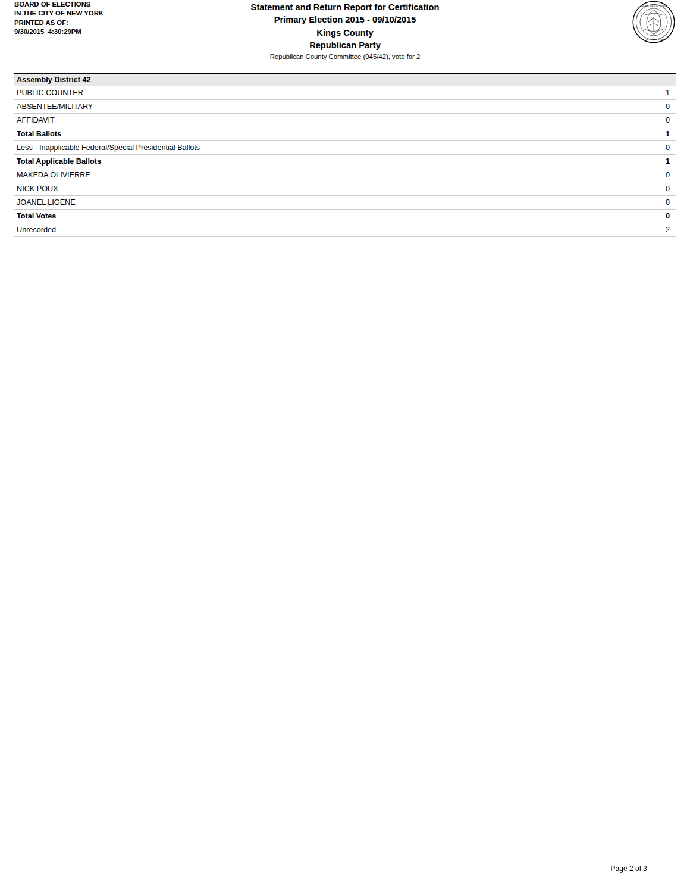BOARD OF ELECTIONS
IN THE CITY OF NEW YORK
PRINTED AS OF:
9/30/2015 4:30:29PM
Statement and Return Report for Certification
Primary Election 2015 - 09/10/2015
Kings County
Republican Party
Republican County Committee (045/42), vote for 2
BOARD OF ELECTIONS CITY OF NEW YORK
Assembly District 42
| PUBLIC COUNTER | 1 |
| ABSENTEE/MILITARY | 0 |
| AFFIDAVIT | 0 |
| Total Ballots | 1 |
| Less - Inapplicable Federal/Special Presidential Ballots | 0 |
| Total Applicable Ballots | 1 |
| MAKEDA OLIVIERRE | 0 |
| NICK POUX | 0 |
| JOANEL LIGENE | 0 |
| Total Votes | 0 |
| Unrecorded | 2 |
Page 2 of 3